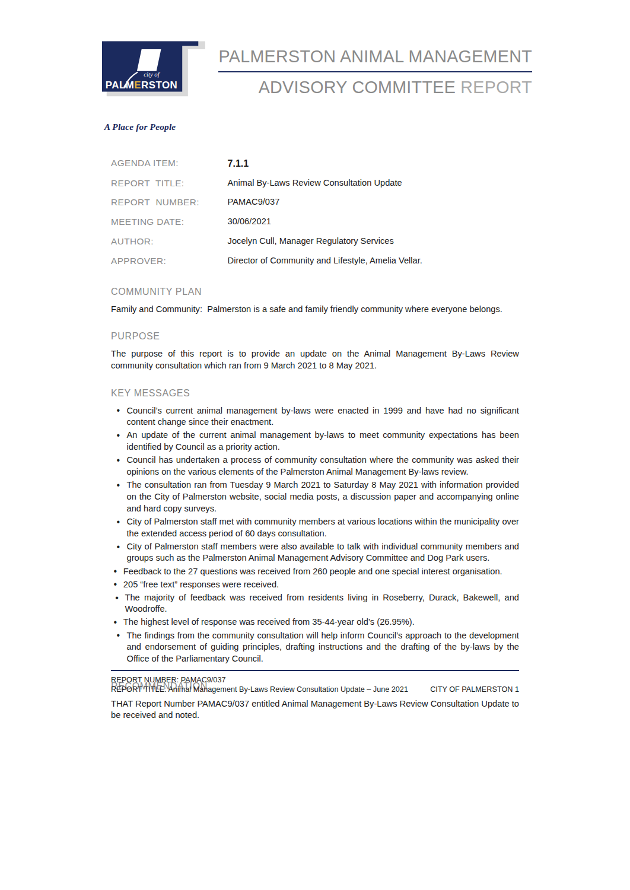city of PALMERSTON
A Place for People
PALMERSTON ANIMAL MANAGEMENT
ADVISORY COMMITTEE REPORT
| Agenda Item: | 7.1.1 |
| Report Title: | Animal By-Laws Review Consultation Update |
| Report Number: | PAMAC9/037 |
| Meeting Date: | 30/06/2021 |
| Author: | Jocelyn Cull, Manager Regulatory Services |
| Approver: | Director of Community and Lifestyle, Amelia Vellar. |
Community Plan
Family and Community: Palmerston is a safe and family friendly community where everyone belongs.
Purpose
The purpose of this report is to provide an update on the Animal Management By-Laws Review community consultation which ran from 9 March 2021 to 8 May 2021.
Key Messages
Council’s current animal management by-laws were enacted in 1999 and have had no significant content change since their enactment.
An update of the current animal management by-laws to meet community expectations has been identified by Council as a priority action.
Council has undertaken a process of community consultation where the community was asked their opinions on the various elements of the Palmerston Animal Management By-laws review.
The consultation ran from Tuesday 9 March 2021 to Saturday 8 May 2021 with information provided on the City of Palmerston website, social media posts, a discussion paper and accompanying online and hard copy surveys.
City of Palmerston staff met with community members at various locations within the municipality over the extended access period of 60 days consultation.
City of Palmerston staff members were also available to talk with individual community members and groups such as the Palmerston Animal Management Advisory Committee and Dog Park users.
Feedback to the 27 questions was received from 260 people and one special interest organisation.
205 “free text” responses were received.
The majority of feedback was received from residents living in Roseberry, Durack, Bakewell, and Woodroffe.
The highest level of response was received from 35-44-year old’s (26.95%).
The findings from the community consultation will help inform Council’s approach to the development and endorsement of guiding principles, drafting instructions and the drafting of the by-laws by the Office of the Parliamentary Council.
Recommendation
THAT Report Number PAMAC9/037 entitled Animal Management By-Laws Review Consultation Update to be received and noted.
REPORT NUMBER: PAMAC9/037
REPORT TITLE: Animal Management By-Laws Review Consultation Update – June 2021
CITY OF PALMERSTON 1